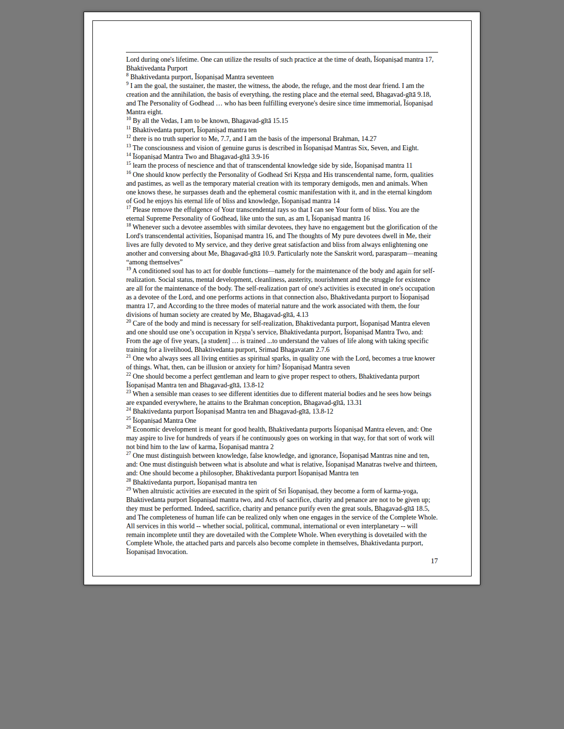Lord during one's lifetime. One can utilize the results of such practice at the time of death, Īśopaniṣad mantra 17, Bhaktivedanta Purport
8 Bhaktivedanta purport, Īśopaniṣad Mantra seventeen
9 I am the goal, the sustainer, the master, the witness, the abode, the refuge, and the most dear friend. I am the creation and the annihilation, the basis of everything, the resting place and the eternal seed, Bhagavad-gītā 9.18, and The Personality of Godhead … who has been fulfilling everyone's desire since time immemorial, Īśopaniṣad Mantra eight.
10 By all the Vedas, I am to be known, Bhagavad-gītā 15.15
11 Bhaktivedanta purport, Īśopaniṣad mantra ten
12 there is no truth superior to Me, 7.7, and I am the basis of the impersonal Brahman, 14.27
13 The consciousness and vision of genuine gurus is described in Īśopaniṣad Mantras Six, Seven, and Eight.
14 Īśopaniṣad Mantra Two and Bhagavad-gītā 3.9-16
15 learn the process of nescience and that of transcendental knowledge side by side, Īśopaniṣad mantra 11
16 One should know perfectly the Personality of Godhead Sri Kṛṣṇa and His transcendental name, form, qualities and pastimes, as well as the temporary material creation with its temporary demigods, men and animals. When one knows these, he surpasses death and the ephemeral cosmic manifestation with it, and in the eternal kingdom of God he enjoys his eternal life of bliss and knowledge, Īśopaniṣad mantra 14
17 Please remove the effulgence of Your transcendental rays so that I can see Your form of bliss. You are the eternal Supreme Personality of Godhead, like unto the sun, as am I, Īśopaniṣad mantra 16
18 Whenever such a devotee assembles with similar devotees, they have no engagement but the glorification of the Lord's transcendental activities, Īśopaniṣad mantra 16, and The thoughts of My pure devotees dwell in Me, their lives are fully devoted to My service, and they derive great satisfaction and bliss from always enlightening one another and conversing about Me, Bhagavad-gītā 10.9. Particularly note the Sanskrit word, parasparam—meaning “among themselves”
19 A conditioned soul has to act for double functions—namely for the maintenance of the body and again for self-realization. Social status, mental development, cleanliness, austerity, nourishment and the struggle for existence are all for the maintenance of the body. The self-realization part of one's activities is executed in one's occupation as a devotee of the Lord, and one performs actions in that connection also, Bhaktivedanta purport to Īśopaniṣad mantra 17, and According to the three modes of material nature and the work associated with them, the four divisions of human society are created by Me, Bhagavad-gītā, 4.13
20 Care of the body and mind is necessary for self-realization, Bhaktivedanta purport, Īśopaniṣad Mantra eleven and one should use one’s occupation in Kṛṣṇa’s service, Bhaktivedanta purport, Īśopaniṣad Mantra Two, and: From the age of five years, [a student] … is trained ...to understand the values of life along with taking specific training for a livelihood, Bhaktivedanta purport, Srimad Bhagavatam 2.7.6
21 One who always sees all living entities as spiritual sparks, in quality one with the Lord, becomes a true knower of things. What, then, can be illusion or anxiety for him? Īśopaniṣad Mantra seven
22 One should become a perfect gentleman and learn to give proper respect to others, Bhaktivedanta purport Īśopaniṣad Mantra ten and Bhagavad-gītā, 13.8-12
23 When a sensible man ceases to see different identities due to different material bodies and he sees how beings are expanded everywhere, he attains to the Brahman conception, Bhagavad-gītā, 13.31
24 Bhaktivedanta purport Īśopaniṣad Mantra ten and Bhagavad-gītā, 13.8-12
25 Īśopaniṣad Mantra One
26 Economic development is meant for good health, Bhaktivedanta purports Īśopaniṣad Mantra eleven, and: One may aspire to live for hundreds of years if he continuously goes on working in that way, for that sort of work will not bind him to the law of karma, Īśopaniṣad mantra 2
27 One must distinguish between knowledge, false knowledge, and ignorance, Īśopaniṣad Mantras nine and ten, and: One must distinguish between what is absolute and what is relative, Īśopaniṣad Manatras twelve and thirteen, and: One should become a philosopher, Bhaktivedanta purport Īśopaniṣad Mantra ten
28 Bhaktivedanta purport, Īśopaniṣad mantra ten
29 When altruistic activities are executed in the spirit of Sri Īśopaniṣad, they become a form of karma-yoga, Bhaktivedanta purport Īśopaniṣad mantra two, and Acts of sacrifice, charity and penance are not to be given up; they must be performed. Indeed, sacrifice, charity and penance purify even the great souls, Bhagavad-gītā 18.5, and The completeness of human life can be realized only when one engages in the service of the Complete Whole. All services in this world -- whether social, political, communal, international or even interplanetary -- will remain incomplete until they are dovetailed with the Complete Whole. When everything is dovetailed with the Complete Whole, the attached parts and parcels also become complete in themselves, Bhaktivedanta purport, Īśopaniṣad Invocation.
17